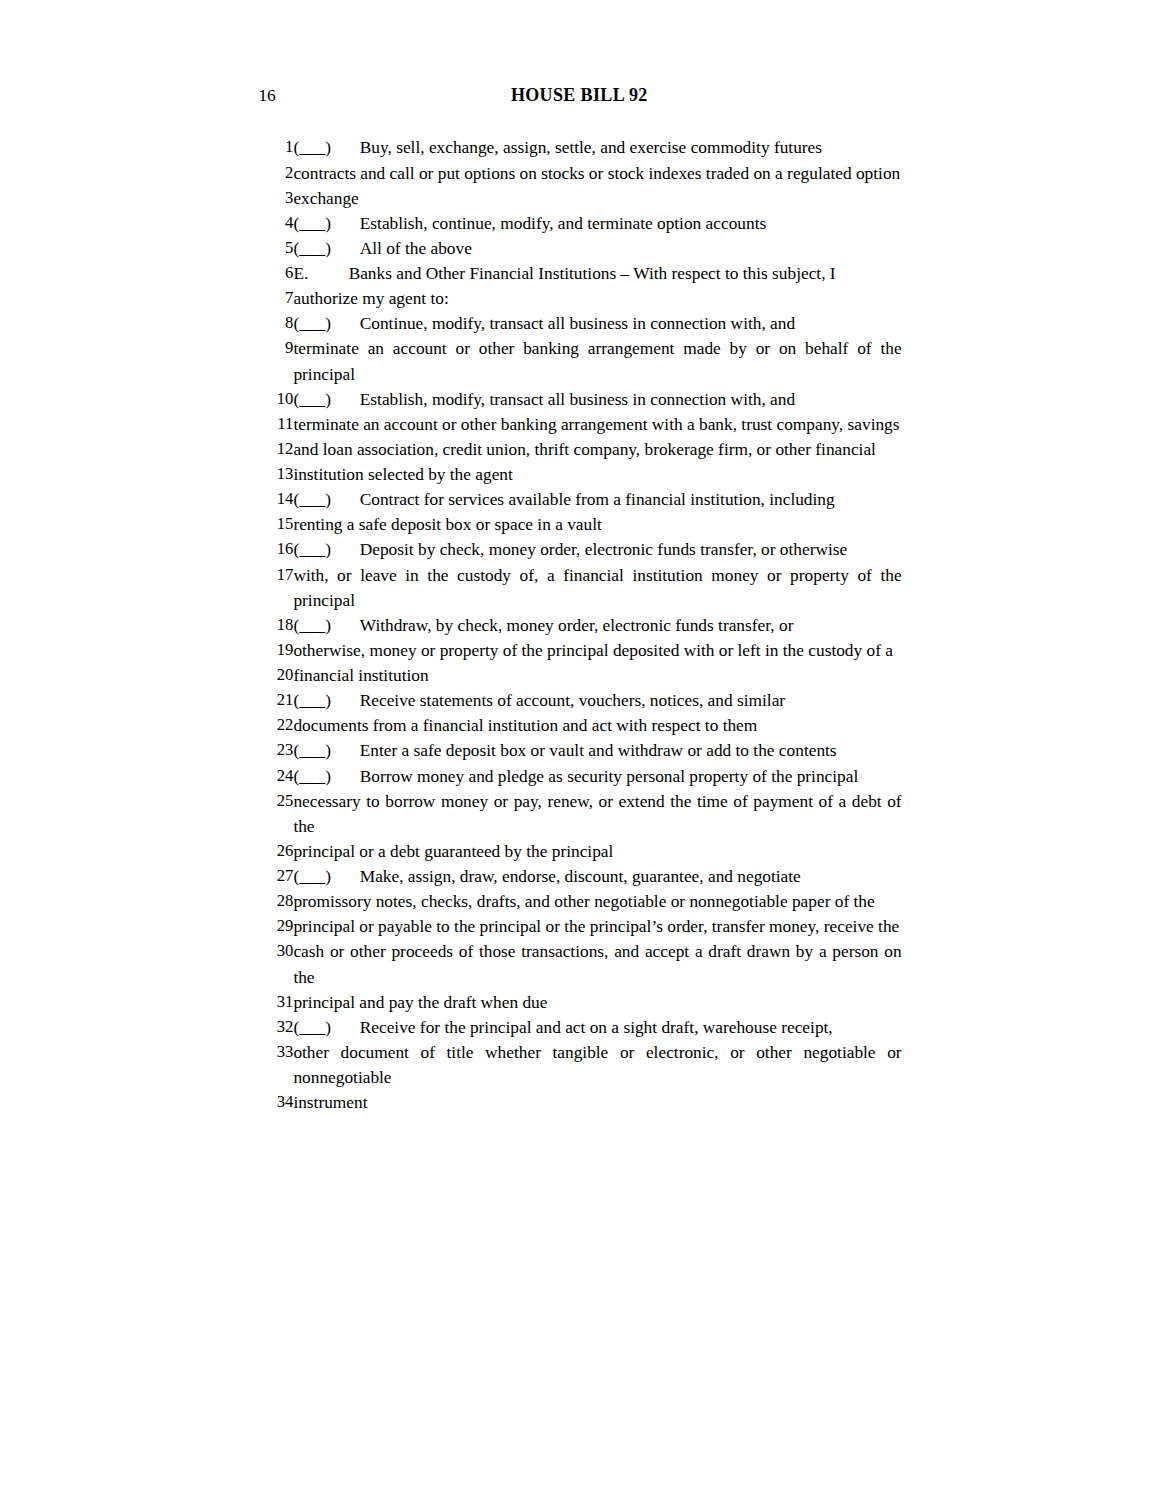16
HOUSE BILL 92
| 1 | (___) Buy, sell, exchange, assign, settle, and exercise commodity futures |
| 2 | contracts and call or put options on stocks or stock indexes traded on a regulated option |
| 3 | exchange |
| 4 | (___) Establish, continue, modify, and terminate option accounts |
| 5 | (___) All of the above |
| 6 | E. Banks and Other Financial Institutions – With respect to this subject, I |
| 7 | authorize my agent to: |
| 8 | (___) Continue, modify, transact all business in connection with, and |
| 9 | terminate an account or other banking arrangement made by or on behalf of the principal |
| 10 | (___) Establish, modify, transact all business in connection with, and |
| 11 | terminate an account or other banking arrangement with a bank, trust company, savings |
| 12 | and loan association, credit union, thrift company, brokerage firm, or other financial |
| 13 | institution selected by the agent |
| 14 | (___) Contract for services available from a financial institution, including |
| 15 | renting a safe deposit box or space in a vault |
| 16 | (___) Deposit by check, money order, electronic funds transfer, or otherwise |
| 17 | with, or leave in the custody of, a financial institution money or property of the principal |
| 18 | (___) Withdraw, by check, money order, electronic funds transfer, or |
| 19 | otherwise, money or property of the principal deposited with or left in the custody of a |
| 20 | financial institution |
| 21 | (___) Receive statements of account, vouchers, notices, and similar |
| 22 | documents from a financial institution and act with respect to them |
| 23 | (___) Enter a safe deposit box or vault and withdraw or add to the contents |
| 24 | (___) Borrow money and pledge as security personal property of the principal |
| 25 | necessary to borrow money or pay, renew, or extend the time of payment of a debt of the |
| 26 | principal or a debt guaranteed by the principal |
| 27 | (___) Make, assign, draw, endorse, discount, guarantee, and negotiate |
| 28 | promissory notes, checks, drafts, and other negotiable or nonnegotiable paper of the |
| 29 | principal or payable to the principal or the principal’s order, transfer money, receive the |
| 30 | cash or other proceeds of those transactions, and accept a draft drawn by a person on the |
| 31 | principal and pay the draft when due |
| 32 | (___) Receive for the principal and act on a sight draft, warehouse receipt, |
| 33 | other document of title whether tangible or electronic, or other negotiable or nonnegotiable |
| 34 | instrument |